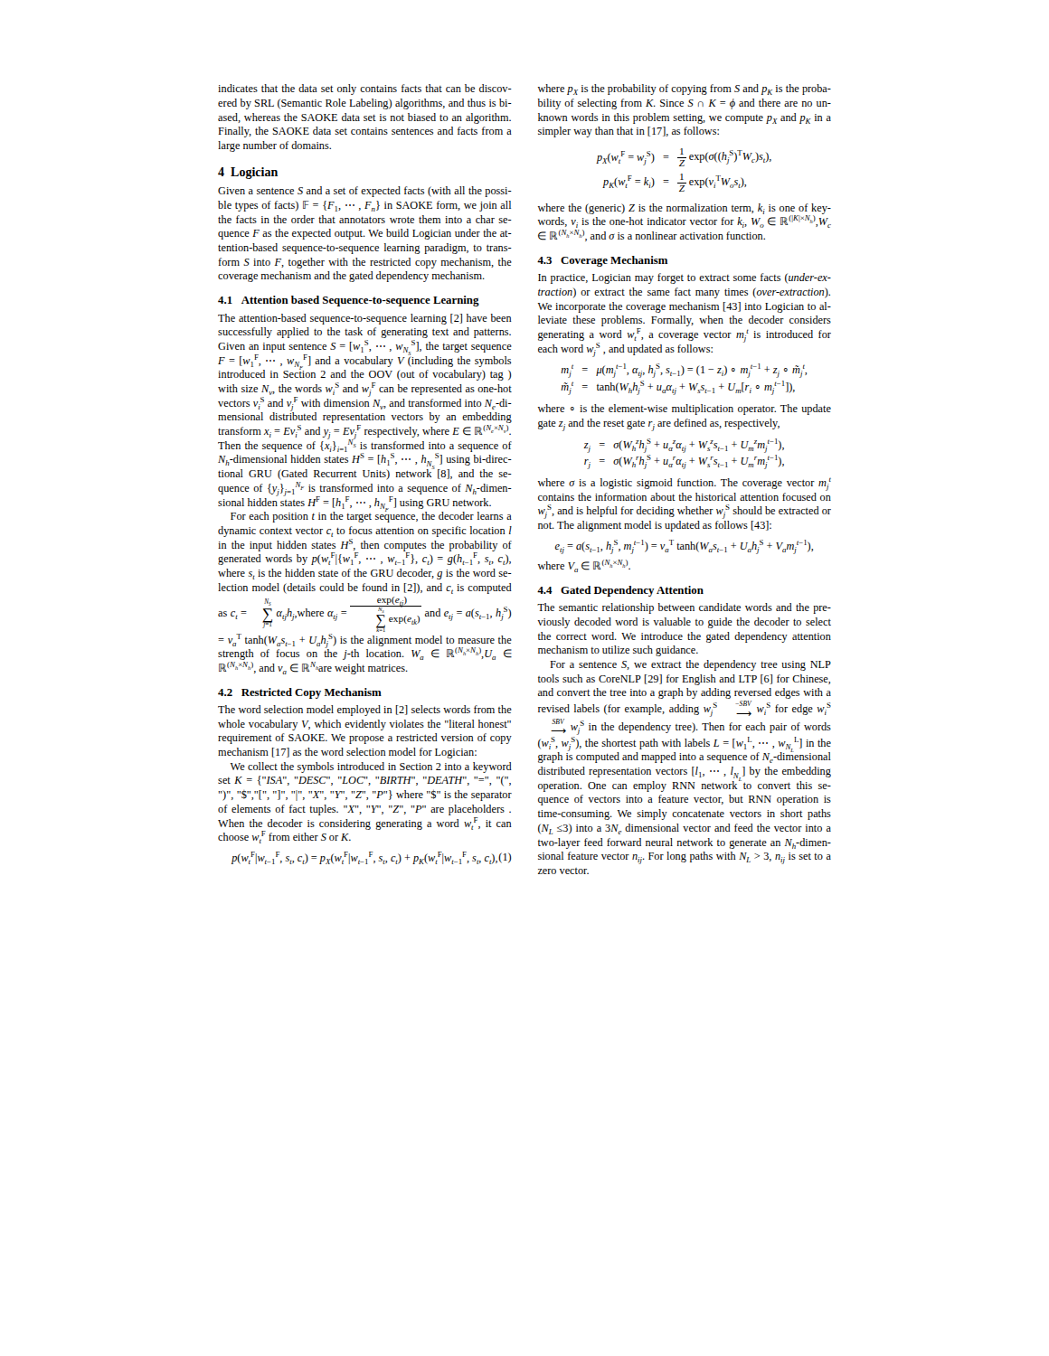indicates that the data set only contains facts that can be discovered by SRL (Semantic Role Labeling) algorithms, and thus is biased, whereas the SAOKE data set is not biased to an algorithm. Finally, the SAOKE data set contains sentences and facts from a large number of domains.
4 Logician
Given a sentence S and a set of expected facts (with all the possible types of facts) 𝔽 = {F1, ⋯ , Fn} in SAOKE form, we join all the facts in the order that annotators wrote them into a char sequence F as the expected output. We build Logician under the attention-based sequence-to-sequence learning paradigm, to transform S into F, together with the restricted copy mechanism, the coverage mechanism and the gated dependency mechanism.
4.1 Attention based Sequence-to-sequence Learning
The attention-based sequence-to-sequence learning [2] have been successfully applied to the task of generating text and patterns. Given an input sentence S = [w1S, ⋯ , wNSS], the target sequence F = [w1F, ⋯ , wNFF] and a vocabulary V (including the symbols introduced in Section 2 and the OOV (out of vocabulary) tag ) with size Nv, the words wiS and wjF can be represented as one-hot vectors viS and vjF with dimension Nv, and transformed into Ne-dimensional distributed representation vectors by an embedding transform xi = EviS and yj = EvjF respectively, where E ∈ ℝ(Ne×Nv). Then the sequence of {xi}i=1NS is transformed into a sequence of Nh-dimensional hidden states HS = [h1S, ⋯ , hNSS] using bi-directional GRU (Gated Recurrent Units) network [8], and the sequence of {yj}j=1NF is transformed into a sequence of Nh-dimensional hidden states HF = [h1F, ⋯ , hNFF] using GRU network.
For each position t in the target sequence, the decoder learns a dynamic context vector ct to focus attention on specific location l in the input hidden states HS, then computes the probability of generated words by p(wtF|{w1F, ⋯ , wt−1F}, ct) = g(ht−1F, st, ct), where st is the hidden state of the GRU decoder, g is the word selection model (details could be found in [2]), and ct is computed as ct = NS∑j=1 αtjhj,where αtj = exp(etj) NS∑k=1 exp(etk) and etj = a(st−1, hjS) = vaT tanh(Wast−1 + UahjS) is the alignment model to measure the strength of focus on the j-th location. Wa ∈ ℝ(Nh×Nh),Ua ∈ ℝ(Nh×Nh), and va ∈ ℝNhare weight matrices.
4.2 Restricted Copy Mechanism
The word selection model employed in [2] selects words from the whole vocabulary V, which evidently violates the "literal honest" requirement of SAOKE. We propose a restricted version of copy mechanism [17] as the word selection model for Logician:
We collect the symbols introduced in Section 2 into a keyword set K = {"ISA", "DESC", "LOC", "BIRTH", "DEATH", "=", "(", ")", "$","[", "]", "|", "X", "Y", "Z", "P"} where "$" is the separator of elements of fact tuples. "X", "Y", "Z", "P" are placeholders . When the decoder is considering generating a word wtF, it can choose wtF from either S or K.
p(wtF|wt−1F, st, ct) = pX(wtF|wt−1F, st, ct) + pK(wtF|wt−1F, st, ct), (1)
where pX is the probability of copying from S and pK is the probability of selecting from K. Since S ∩ K = ϕ and there are no unknown words in this problem setting, we compute pX and pK in a simpler way than that in [17], as follows:
| p X ( w t F = w j S ) | = | 1 Z exp( σ (( h j S ) T W c ) s t ), |
| p K ( w t F = k i ) | = | 1 Z exp( v i T W o s t ), |
where the (generic) Z is the normalization term, ki is one of keywords, vi is the one-hot indicator vector for ki, Wo ∈ ℝ(|K|×Nh),Wc ∈ ℝ(Nh×Nh), and σ is a nonlinear activation function.
4.3 Coverage Mechanism
In practice, Logician may forget to extract some facts (under-extraction) or extract the same fact many times (over-extraction). We incorporate the coverage mechanism [43] into Logician to alleviate these problems. Formally, when the decoder considers generating a word wtF, a coverage vector mjt is introduced for each word wjS , and updated as follows:
| m j t | = | μ ( m j t −1 , α tj , h j S , s t −1 ) = (1 − z i ) ∘ m j t −1 + z j ∘ m̃ j t , |
| m̃ j t | = | tanh( W h h j S + u α α tj + W s s t −1 + U m [ r i ∘ m j t −1 ]), |
where ∘ is the element-wise multiplication operator. The update gate zj and the reset gate rj are defined as, respectively,
| z j | = | σ ( W h z h j S + u α z α tj + W s z s t −1 + U m z m j t −1 ), |
| r j | = | σ ( W h r h j S + u α r α tj + W s r s t −1 + U m r m j t −1 ), |
where σ is a logistic sigmoid function. The coverage vector mjt contains the information about the historical attention focused on wjS, and is helpful for deciding whether wjS should be extracted or not. The alignment model is updated as follows [43]:
etj = a(st−1, hjS, mjt−1) = vaT tanh(Wast−1 + UahjS + Vamjt−1),
where Va ∈ ℝ(Nh×Nh).
4.4 Gated Dependency Attention
The semantic relationship between candidate words and the previously decoded word is valuable to guide the decoder to select the correct word. We introduce the gated dependency attention mechanism to utilize such guidance.
For a sentence S, we extract the dependency tree using NLP tools such as CoreNLP [29] for English and LTP [6] for Chinese, and convert the tree into a graph by adding reversed edges with a revised labels (for example, adding wjS −SBV⟶ wiS for edge wiS SBV⟶ wjS in the dependency tree). Then for each pair of words (wiS, wjS), the shortest path with labels L = [w1L, ⋯ , wNLL] in the graph is computed and mapped into a sequence of Ne-dimensional distributed representation vectors [l1, ⋯ , lNL] by the embedding operation. One can employ RNN network to convert this sequence of vectors into a feature vector, but RNN operation is time-consuming. We simply concatenate vectors in short paths (NL ≤3) into a 3Ne dimensional vector and feed the vector into a two-layer feed forward neural network to generate an Nh-dimensional feature vector nij. For long paths with NL > 3, nij is set to a zero vector.